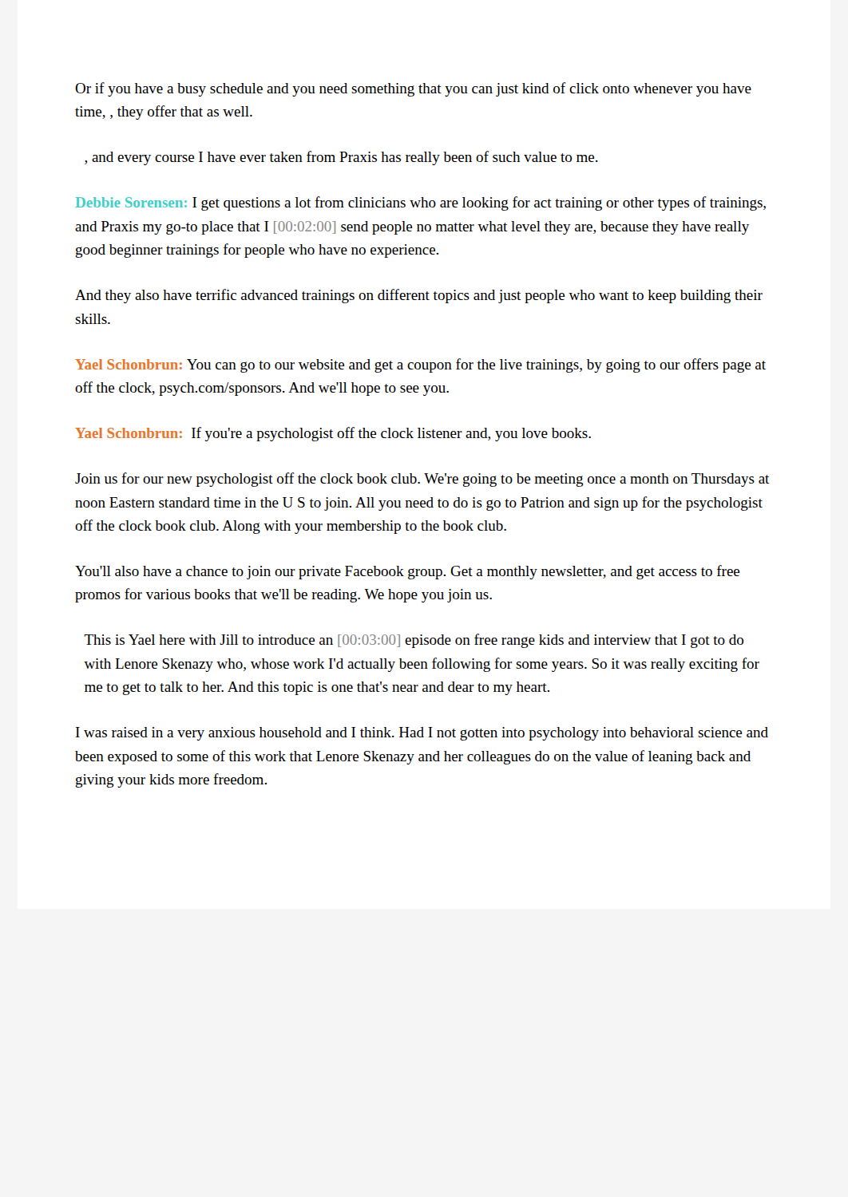Or if you have a busy schedule and you need something that you can just kind of click onto whenever you have time, , they offer that as well.
, and every course I have ever taken from Praxis has really been of such value to me.
Debbie Sorensen: I get questions a lot from clinicians who are looking for act training or other types of trainings, and Praxis my go-to place that I [00:02:00] send people no matter what level they are, because they have really good beginner trainings for people who have no experience.
And they also have terrific advanced trainings on different topics and just people who want to keep building their skills.
Yael Schonbrun: You can go to our website and get a coupon for the live trainings, by going to our offers page at off the clock, psych.com/sponsors. And we'll hope to see you.
Yael Schonbrun: If you're a psychologist off the clock listener and, you love books.
Join us for our new psychologist off the clock book club. We're going to be meeting once a month on Thursdays at noon Eastern standard time in the U S to join. All you need to do is go to Patrion and sign up for the psychologist off the clock book club. Along with your membership to the book club.
You'll also have a chance to join our private Facebook group. Get a monthly newsletter, and get access to free promos for various books that we'll be reading. We hope you join us.
This is Yael here with Jill to introduce an [00:03:00] episode on free range kids and interview that I got to do with Lenore Skenazy who, whose work I'd actually been following for some years. So it was really exciting for me to get to talk to her. And this topic is one that's near and dear to my heart.
I was raised in a very anxious household and I think. Had I not gotten into psychology into behavioral science and been exposed to some of this work that Lenore Skenazy and her colleagues do on the value of leaning back and giving your kids more freedom.